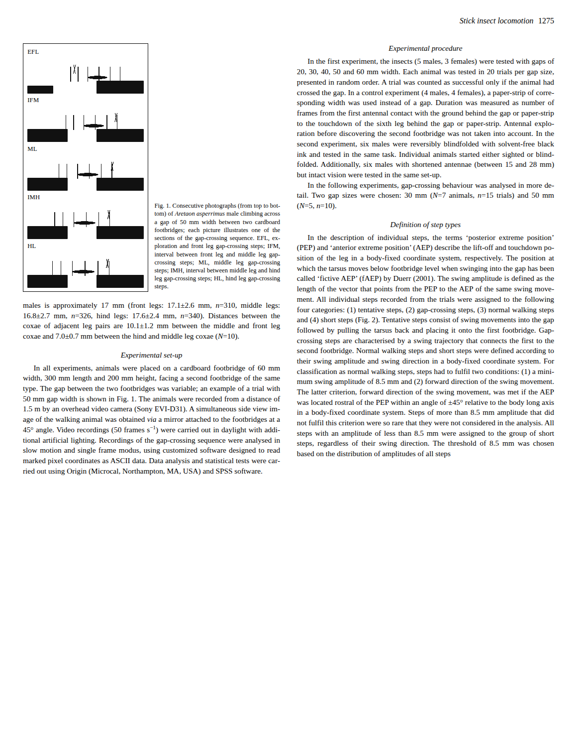Stick insect locomotion 1275
EFL
IFM
ML
IMH
HL
Fig. 1. Consecutive photographs (from top to bottom) of Aretaon asperrimus male climbing across a gap of 50 mm width between two cardboard footbridges; each picture illustrates one of the sections of the gap-crossing sequence. EFL, exploration and front leg gap-crossing steps; IFM, interval between front leg and middle leg gap-crossing steps; ML, middle leg gap-crossing steps; IMH, interval between middle leg and hind leg gap-crossing steps; HL, hind leg gap-crossing steps.
males is approximately 17 mm (front legs: 17.1±2.6 mm, n=310, middle legs: 16.8±2.7 mm, n=326, hind legs: 17.6±2.4 mm, n=340). Distances between the coxae of adjacent leg pairs are 10.1±1.2 mm between the middle and front leg coxae and 7.0±0.7 mm between the hind and middle leg coxae (N=10).
Experimental set-up
In all experiments, animals were placed on a cardboard footbridge of 60 mm width, 300 mm length and 200 mm height, facing a second footbridge of the same type. The gap between the two footbridges was variable; an example of a trial with 50 mm gap width is shown in Fig. 1. The animals were recorded from a distance of 1.5 m by an overhead video camera (Sony EVI-D31). A simultaneous side view image of the walking animal was obtained via a mirror attached to the footbridges at a 45° angle. Video recordings (50 frames s−1) were carried out in daylight with additional artificial lighting. Recordings of the gap-crossing sequence were analysed in slow motion and single frame modus, using customized software designed to read marked pixel coordinates as ASCII data. Data analysis and statistical tests were carried out using Origin (Microcal, Northampton, MA, USA) and SPSS software.
Experimental procedure
In the first experiment, the insects (5 males, 3 females) were tested with gaps of 20, 30, 40, 50 and 60 mm width. Each animal was tested in 20 trials per gap size, presented in random order. A trial was counted as successful only if the animal had crossed the gap. In a control experiment (4 males, 4 females), a paper-strip of corresponding width was used instead of a gap. Duration was measured as number of frames from the first antennal contact with the ground behind the gap or paper-strip to the touchdown of the sixth leg behind the gap or paper-strip. Antennal exploration before discovering the second footbridge was not taken into account. In the second experiment, six males were reversibly blindfolded with solvent-free black ink and tested in the same task. Individual animals started either sighted or blindfolded. Additionally, six males with shortened antennae (between 15 and 28 mm) but intact vision were tested in the same set-up.
In the following experiments, gap-crossing behaviour was analysed in more detail. Two gap sizes were chosen: 30 mm (N=7 animals, n=15 trials) and 50 mm (N=5, n=10).
Definition of step types
In the description of individual steps, the terms ‘posterior extreme position’ (PEP) and ‘anterior extreme position’ (AEP) describe the lift-off and touchdown position of the leg in a body-fixed coordinate system, respectively. The position at which the tarsus moves below footbridge level when swinging into the gap has been called ‘fictive AEP’ (fAEP) by Duerr (2001). The swing amplitude is defined as the length of the vector that points from the PEP to the AEP of the same swing movement. All individual steps recorded from the trials were assigned to the following four categories: (1) tentative steps, (2) gap-crossing steps, (3) normal walking steps and (4) short steps (Fig. 2). Tentative steps consist of swing movements into the gap followed by pulling the tarsus back and placing it onto the first footbridge. Gap-crossing steps are characterised by a swing trajectory that connects the first to the second footbridge. Normal walking steps and short steps were defined according to their swing amplitude and swing direction in a body-fixed coordinate system. For classification as normal walking steps, steps had to fulfil two conditions: (1) a minimum swing amplitude of 8.5 mm and (2) forward direction of the swing movement. The latter criterion, forward direction of the swing movement, was met if the AEP was located rostral of the PEP within an angle of ±45° relative to the body long axis in a body-fixed coordinate system. Steps of more than 8.5 mm amplitude that did not fulfil this criterion were so rare that they were not considered in the analysis. All steps with an amplitude of less than 8.5 mm were assigned to the group of short steps, regardless of their swing direction. The threshold of 8.5 mm was chosen based on the distribution of amplitudes of all steps